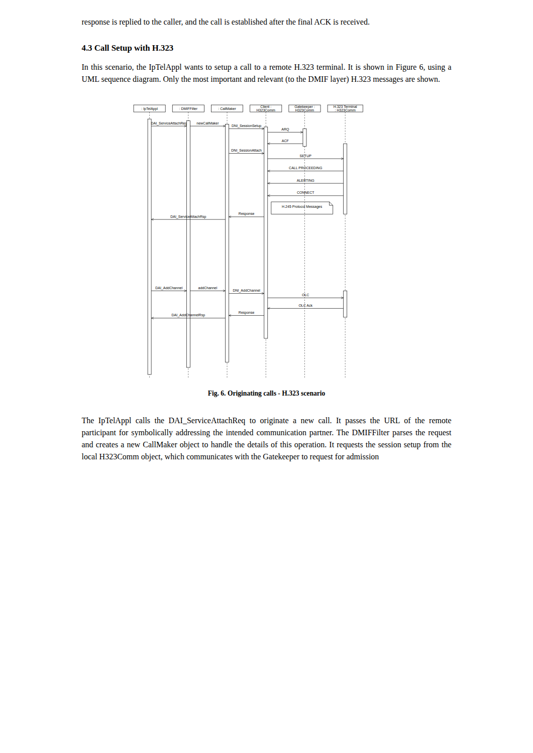response is replied to the caller, and the call is established after the final ACK is received.
4.3 Call Setup with H.323
In this scenario, the IpTelAppl wants to setup a call to a remote H.323 terminal. It is shown in Figure 6, using a UML sequence diagram. Only the most important and relevant (to the DMIF layer) H.323 messages are shown.
: IpTelAppl : DMIFFilter : CallMaker Client : H323Comm Gatekeeper : H323Comm H.323 Terminal : H323Comm DAI_ServiceAttachReq newCallMaker DNI_SessionSetup ARQ ACF DNI_SessionAttach SETUP CALL PROCEEDING ALERTING CONNECT Response DAI_ServiceAttachRsp DAI_AddChannel addChannel DNI_AddChannel OLC OLC Ack Response DAI_AddChannelRsp H.245 Protocol Messages
Fig. 6. Originating calls - H.323 scenario
The IpTelAppl calls the DAI_ServiceAttachReq to originate a new call. It passes the URL of the remote participant for symbolically addressing the intended communication partner. The DMIFFilter parses the request and creates a new CallMaker object to handle the details of this operation. It requests the session setup from the local H323Comm object, which communicates with the Gatekeeper to request for admission